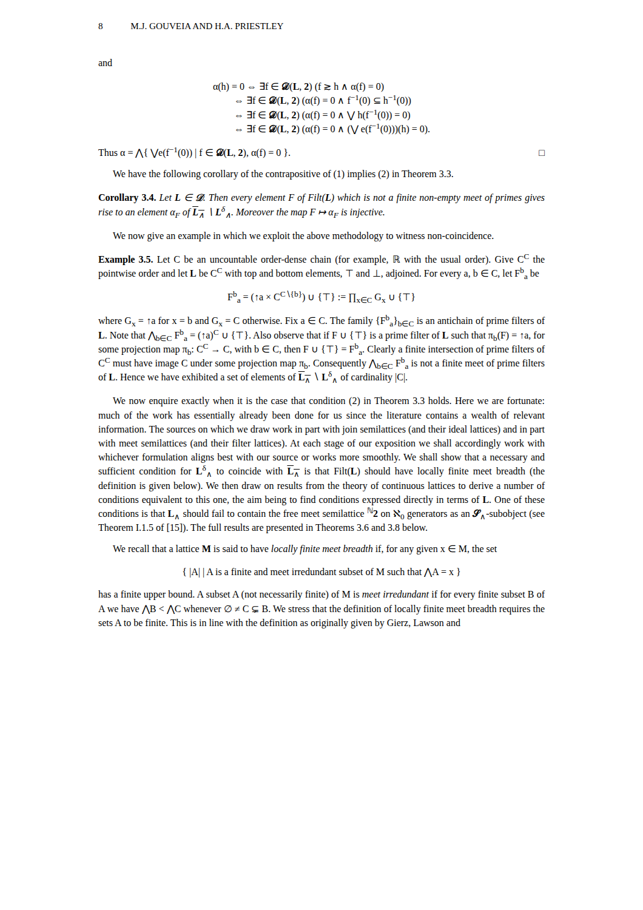8 M.J. GOUVEIA AND H.A. PRIESTLEY
and
α(h) = 0 ⇔ ∃f ∈ 𝒟(L, 2) (f ≳ h ∧ α(f) = 0)
⇔ ∃f ∈ 𝒟(L, 2) (α(f) = 0 ∧ f−1(0) ⊆ h−1(0))
⇔ ∃f ∈ 𝒟(L, 2) (α(f) = 0 ∧ ⋁ h(f−1(0)) = 0)
⇔ ∃f ∈ 𝒟(L, 2) (α(f) = 0 ∧ (⋁ e(f−1(0)))(h) = 0).
Thus α = ⋀{ ⋁e(f−1(0)) | f ∈ 𝒟(L, 2), α(f) = 0 }. □
We have the following corollary of the contrapositive of (1) implies (2) in Theorem 3.3.
Corollary 3.4. Let L ∈ 𝒟. Then every element F of Filt(L) which is not a finite non-empty meet of primes gives rise to an element αF of L∧ ∖ Lδ∧. Moreover the map F ↦ αF is injective.
We now give an example in which we exploit the above methodology to witness non-coincidence.
Example 3.5. Let C be an uncountable order-dense chain (for example, ℝ with the usual order). Give CC the pointwise order and let L be CC with top and bottom elements, ⊤ and ⊥, adjoined. For every a, b ∈ C, let Fba be
Fba = (↑a × CC∖{b}) ∪ {⊤} := ∏x∈C Gx ∪ {⊤}
where Gx = ↑a for x = b and Gx = C otherwise. Fix a ∈ C. The family {Fba}b∈C is an antichain of prime filters of L. Note that ⋀b∈C Fba = (↑a)C ∪ {⊤}. Also observe that if F ∪ {⊤} is a prime filter of L such that πb(F) = ↑a, for some projection map πb: CC → C, with b ∈ C, then F ∪ {⊤} = Fba. Clearly a finite intersection of prime filters of CC must have image C under some projection map πb. Consequently ⋀b∈C Fba is not a finite meet of prime filters of L. Hence we have exhibited a set of elements of L∧ ∖ Lδ∧ of cardinality |C|.
We now enquire exactly when it is the case that condition (2) in Theorem 3.3 holds. Here we are fortunate: much of the work has essentially already been done for us since the literature contains a wealth of relevant information. The sources on which we draw work in part with join semilattices (and their ideal lattices) and in part with meet semilattices (and their filter lattices). At each stage of our exposition we shall accordingly work with whichever formulation aligns best with our source or works more smoothly. We shall show that a necessary and sufficient condition for Lδ∧ to coincide with L∧ is that Filt(L) should have locally finite meet breadth (the definition is given below). We then draw on results from the theory of continuous lattices to derive a number of conditions equivalent to this one, the aim being to find conditions expressed directly in terms of L. One of these conditions is that L∧ should fail to contain the free meet semilattice ℕ2 on ℵ0 generators as an 𝒮∧-subobject (see Theorem I.1.5 of [15]). The full results are presented in Theorems 3.6 and 3.8 below.
We recall that a lattice M is said to have locally finite meet breadth if, for any given x ∈ M, the set
{ |A| | A is a finite and meet irredundant subset of M such that ⋀A = x }
has a finite upper bound. A subset A (not necessarily finite) of M is meet irredundant if for every finite subset B of A we have ⋀B < ⋀C whenever ∅ ≠ C ⊊ B. We stress that the definition of locally finite meet breadth requires the sets A to be finite. This is in line with the definition as originally given by Gierz, Lawson and